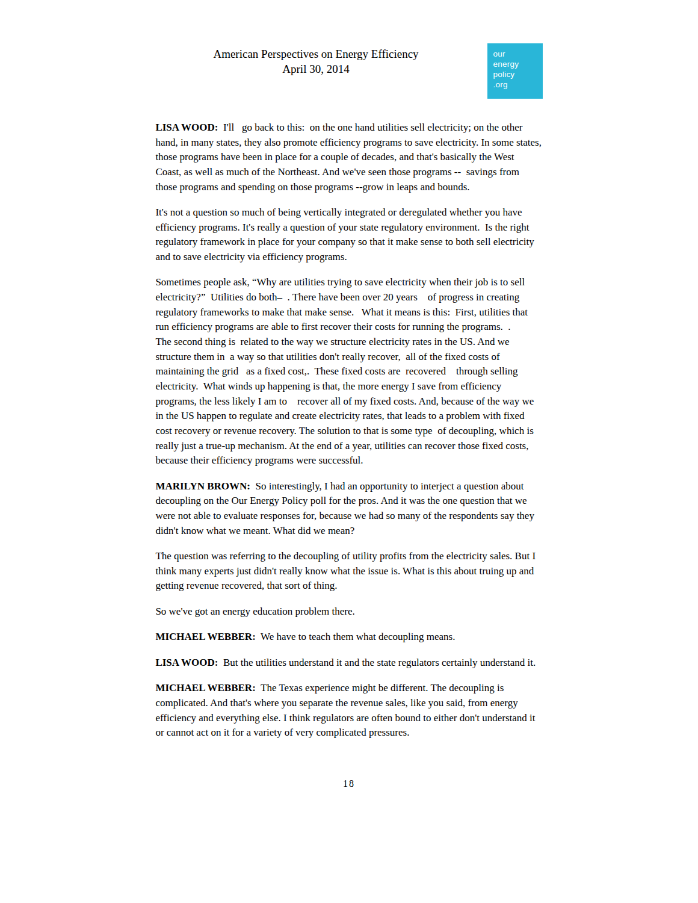our energy policy .org
American Perspectives on Energy Efficiency
April 30, 2014
LISA WOOD: I'll go back to this: on the one hand utilities sell electricity; on the other hand, in many states, they also promote efficiency programs to save electricity. In some states, those programs have been in place for a couple of decades, and that's basically the West Coast, as well as much of the Northeast. And we've seen those programs -- savings from those programs and spending on those programs --grow in leaps and bounds.
It's not a question so much of being vertically integrated or deregulated whether you have efficiency programs. It's really a question of your state regulatory environment. Is the right regulatory framework in place for your company so that it make sense to both sell electricity and to save electricity via efficiency programs.
Sometimes people ask, “Why are utilities trying to save electricity when their job is to sell electricity?” Utilities do both– . There have been over 20 years of progress in creating regulatory frameworks to make that make sense. What it means is this: First, utilities that run efficiency programs are able to first recover their costs for running the programs. .
The second thing is related to the way we structure electricity rates in the US. And we structure them in a way so that utilities don't really recover, all of the fixed costs of maintaining the grid as a fixed cost,. These fixed costs are recovered through selling electricity. What winds up happening is that, the more energy I save from efficiency programs, the less likely I am to recover all of my fixed costs. And, because of the way we in the US happen to regulate and create electricity rates, that leads to a problem with fixed cost recovery or revenue recovery. The solution to that is some type of decoupling, which is really just a true-up mechanism. At the end of a year, utilities can recover those fixed costs, because their efficiency programs were successful.
MARILYN BROWN: So interestingly, I had an opportunity to interject a question about decoupling on the Our Energy Policy poll for the pros. And it was the one question that we were not able to evaluate responses for, because we had so many of the respondents say they didn't know what we meant. What did we mean?
The question was referring to the decoupling of utility profits from the electricity sales. But I think many experts just didn't really know what the issue is. What is this about truing up and getting revenue recovered, that sort of thing.
So we've got an energy education problem there.
MICHAEL WEBBER: We have to teach them what decoupling means.
LISA WOOD: But the utilities understand it and the state regulators certainly understand it.
MICHAEL WEBBER: The Texas experience might be different. The decoupling is complicated. And that's where you separate the revenue sales, like you said, from energy efficiency and everything else. I think regulators are often bound to either don't understand it or cannot act on it for a variety of very complicated pressures.
18